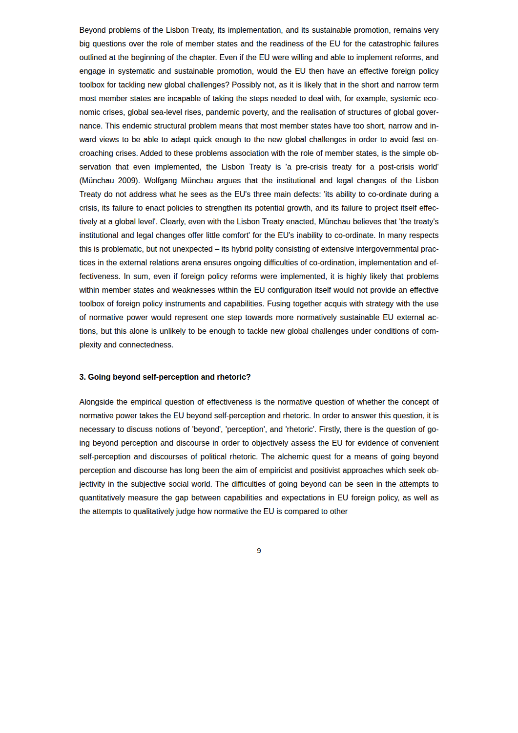Beyond problems of the Lisbon Treaty, its implementation, and its sustainable promotion, remains very big questions over the role of member states and the readiness of the EU for the catastrophic failures outlined at the beginning of the chapter. Even if the EU were willing and able to implement reforms, and engage in systematic and sustainable promotion, would the EU then have an effective foreign policy toolbox for tackling new global challenges? Possibly not, as it is likely that in the short and narrow term most member states are incapable of taking the steps needed to deal with, for example, systemic economic crises, global sea-level rises, pandemic poverty, and the realisation of structures of global governance. This endemic structural problem means that most member states have too short, narrow and inward views to be able to adapt quick enough to the new global challenges in order to avoid fast encroaching crises. Added to these problems association with the role of member states, is the simple observation that even implemented, the Lisbon Treaty is 'a pre-crisis treaty for a post-crisis world' (Münchau 2009). Wolfgang Münchau argues that the institutional and legal changes of the Lisbon Treaty do not address what he sees as the EU's three main defects: 'its ability to co-ordinate during a crisis, its failure to enact policies to strengthen its potential growth, and its failure to project itself effectively at a global level'. Clearly, even with the Lisbon Treaty enacted, Münchau believes that 'the treaty's institutional and legal changes offer little comfort' for the EU's inability to co-ordinate. In many respects this is problematic, but not unexpected – its hybrid polity consisting of extensive intergovernmental practices in the external relations arena ensures ongoing difficulties of co-ordination, implementation and effectiveness. In sum, even if foreign policy reforms were implemented, it is highly likely that problems within member states and weaknesses within the EU configuration itself would not provide an effective toolbox of foreign policy instruments and capabilities. Fusing together acquis with strategy with the use of normative power would represent one step towards more normatively sustainable EU external actions, but this alone is unlikely to be enough to tackle new global challenges under conditions of complexity and connectedness.
3. Going beyond self-perception and rhetoric?
Alongside the empirical question of effectiveness is the normative question of whether the concept of normative power takes the EU beyond self-perception and rhetoric. In order to answer this question, it is necessary to discuss notions of 'beyond', 'perception', and 'rhetoric'. Firstly, there is the question of going beyond perception and discourse in order to objectively assess the EU for evidence of convenient self-perception and discourses of political rhetoric. The alchemic quest for a means of going beyond perception and discourse has long been the aim of empiricist and positivist approaches which seek objectivity in the subjective social world. The difficulties of going beyond can be seen in the attempts to quantitatively measure the gap between capabilities and expectations in EU foreign policy, as well as the attempts to qualitatively judge how normative the EU is compared to other
9